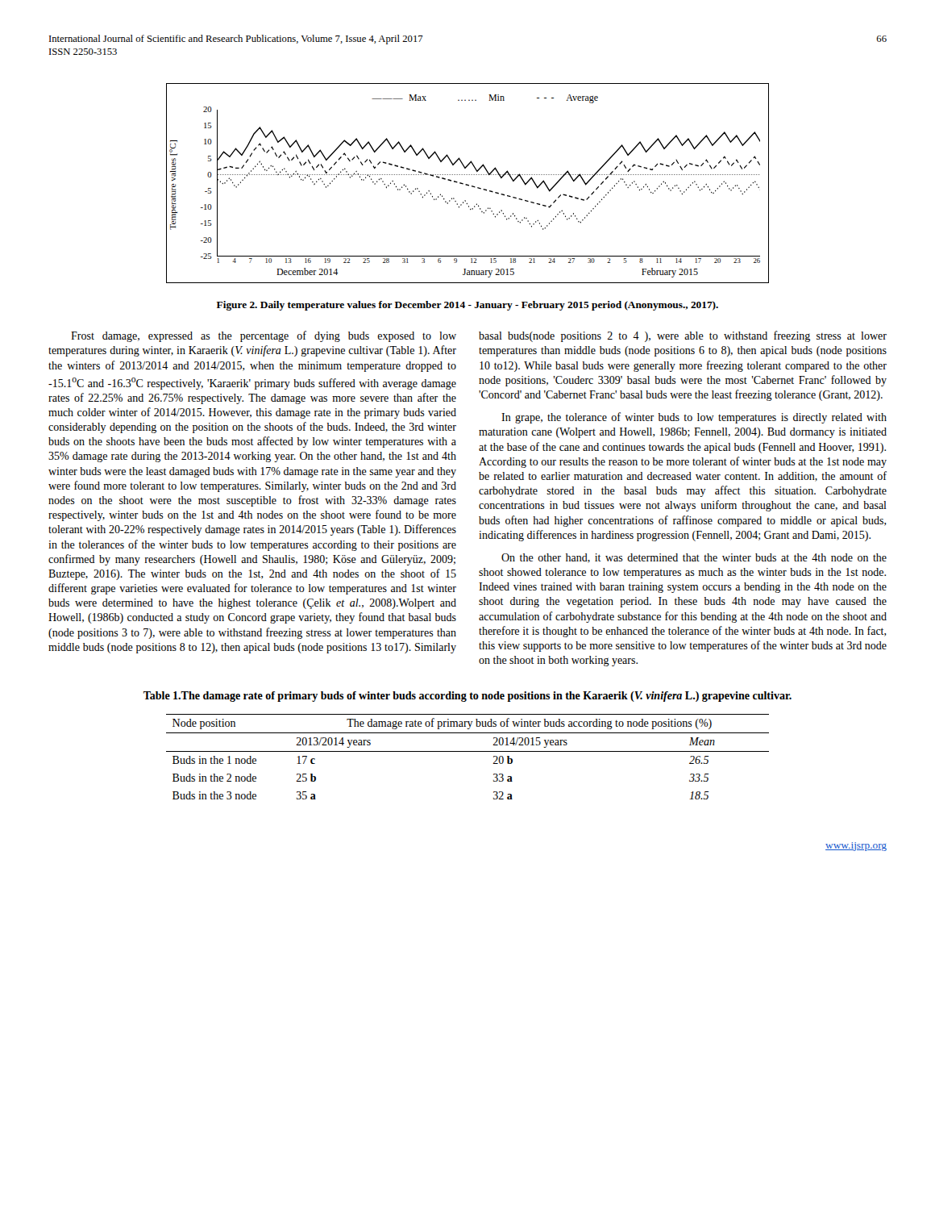International Journal of Scientific and Research Publications, Volume 7, Issue 4, April 2017 ISSN 2250-3153 66
——— Max …… Min - - - Average
Temperature values [°C]
20
15
10
5
0
-5
-10
-15
-20
-25
1471013161922252831 36912151821242730 258111417202326
December 2014 January 2015 February 2015
Figure 2. Daily temperature values for December 2014 - January - February 2015 period (Anonymous., 2017).
Frost damage, expressed as the percentage of dying buds exposed to low temperatures during winter, in Karaerik (V. vinifera L.) grapevine cultivar (Table 1). After the winters of 2013/2014 and 2014/2015, when the minimum temperature dropped to -15.1oC and -16.3oC respectively, 'Karaerik' primary buds suffered with average damage rates of 22.25% and 26.75% respectively. The damage was more severe than after the much colder winter of 2014/2015. However, this damage rate in the primary buds varied considerably depending on the position on the shoots of the buds. Indeed, the 3rd winter buds on the shoots have been the buds most affected by low winter temperatures with a 35% damage rate during the 2013-2014 working year. On the other hand, the 1st and 4th winter buds were the least damaged buds with 17% damage rate in the same year and they were found more tolerant to low temperatures. Similarly, winter buds on the 2nd and 3rd nodes on the shoot were the most susceptible to frost with 32-33% damage rates respectively, winter buds on the 1st and 4th nodes on the shoot were found to be more tolerant with 20-22% respectively damage rates in 2014/2015 years (Table 1). Differences in the tolerances of the winter buds to low temperatures according to their positions are confirmed by many researchers (Howell and Shaulis, 1980; Köse and Güleryüz, 2009; Buztepe, 2016). The winter buds on the 1st, 2nd and 4th nodes on the shoot of 15 different grape varieties were evaluated for tolerance to low temperatures and 1st winter buds were determined to have the highest tolerance (Çelik et al., 2008).Wolpert and Howell, (1986b) conducted a study on Concord grape variety, they found that basal buds (node positions 3 to 7), were able to withstand freezing stress at lower temperatures than middle buds (node positions 8 to 12), then apical buds (node positions 13 to17). Similarly basal buds(node positions 2 to 4 ), were able to withstand freezing stress at lower temperatures than middle buds (node positions 6 to 8), then apical buds (node positions 10 to12). While basal buds were generally more freezing tolerant compared to the other node positions, 'Couderc 3309' basal buds were the most 'Cabernet Franc' followed by 'Concord' and 'Cabernet Franc' basal buds were the least freezing tolerance (Grant, 2012).
In grape, the tolerance of winter buds to low temperatures is directly related with maturation cane (Wolpert and Howell, 1986b; Fennell, 2004). Bud dormancy is initiated at the base of the cane and continues towards the apical buds (Fennell and Hoover, 1991). According to our results the reason to be more tolerant of winter buds at the 1st node may be related to earlier maturation and decreased water content. In addition, the amount of carbohydrate stored in the basal buds may affect this situation. Carbohydrate concentrations in bud tissues were not always uniform throughout the cane, and basal buds often had higher concentrations of raffinose compared to middle or apical buds, indicating differences in hardiness progression (Fennell, 2004; Grant and Dami, 2015).
On the other hand, it was determined that the winter buds at the 4th node on the shoot showed tolerance to low temperatures as much as the winter buds in the 1st node. Indeed vines trained with baran training system occurs a bending in the 4th node on the shoot during the vegetation period. In these buds 4th node may have caused the accumulation of carbohydrate substance for this bending at the 4th node on the shoot and therefore it is thought to be enhanced the tolerance of the winter buds at 4th node. In fact, this view supports to be more sensitive to low temperatures of the winter buds at 3rd node on the shoot in both working years.
Table 1.The damage rate of primary buds of winter buds according to node positions in the Karaerik (V. vinifera L.) grapevine cultivar.
| Node position | The damage rate of primary buds of winter buds according to node positions (%) |
| --- | --- |
| | 2013/2014 years | 2014/2015 years | Mean |
| Buds in the 1 node | 17 c | 20 b | 26.5 |
| Buds in the 2 node | 25 b | 33 a | 33.5 |
| Buds in the 3 node | 35 a | 32 a | 18.5 |
www.ijsrp.org